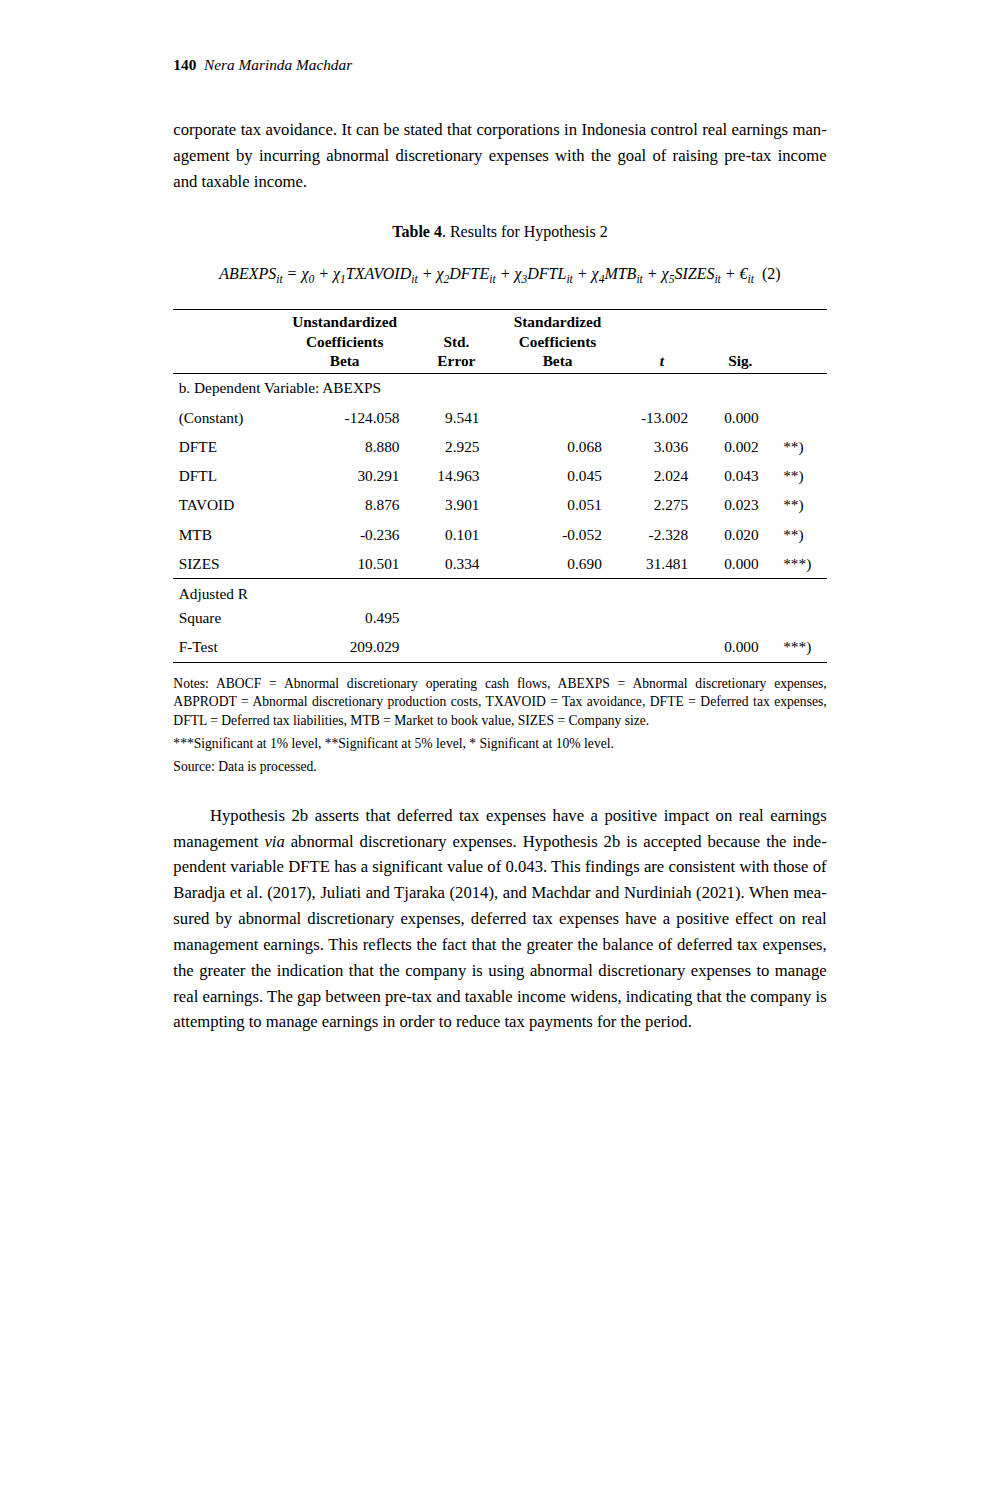140 Nera Marinda Machdar
corporate tax avoidance. It can be stated that corporations in Indonesia control real earnings management by incurring abnormal discretionary expenses with the goal of raising pre-tax income and taxable income.
Table 4. Results for Hypothesis 2
ABEXPSit = χ0 + χ1TXAVOIDit + χ2DFTEit + χ3DFTLit + χ4MTBit + χ5SIZESit + €it (2)
| | Unstandardized Coefficients Beta | Std. Error | Standardized Coefficients Beta | t | Sig. | |
| --- | --- | --- | --- | --- | --- | --- |
| b. Dependent Variable: ABEXPS |
| (Constant) | -124.058 | 9.541 | | -13.002 | 0.000 | |
| DFTE | 8.880 | 2.925 | 0.068 | 3.036 | 0.002 | **) |
| DFTL | 30.291 | 14.963 | 0.045 | 2.024 | 0.043 | **) |
| TAVOID | 8.876 | 3.901 | 0.051 | 2.275 | 0.023 | **) |
| MTB | -0.236 | 0.101 | -0.052 | -2.328 | 0.020 | **) |
| SIZES | 10.501 | 0.334 | 0.690 | 31.481 | 0.000 | ***) |
| Adjusted R Square | 0.495 | | | | | |
| F-Test | 209.029 | | | | 0.000 | ***) |
Notes: ABOCF = Abnormal discretionary operating cash flows, ABEXPS = Abnormal discretionary expenses, ABPRODT = Abnormal discretionary production costs, TXAVOID = Tax avoidance, DFTE = Deferred tax expenses, DFTL = Deferred tax liabilities, MTB = Market to book value, SIZES = Company size.
***Significant at 1% level, **Significant at 5% level, * Significant at 10% level.
Source: Data is processed.
Hypothesis 2b asserts that deferred tax expenses have a positive impact on real earnings management via abnormal discretionary expenses. Hypothesis 2b is accepted because the independent variable DFTE has a significant value of 0.043. This findings are consistent with those of Baradja et al. (2017), Juliati and Tjaraka (2014), and Machdar and Nurdiniah (2021). When measured by abnormal discretionary expenses, deferred tax expenses have a positive effect on real management earnings. This reflects the fact that the greater the balance of deferred tax expenses, the greater the indication that the company is using abnormal discretionary expenses to manage real earnings. The gap between pre-tax and taxable income widens, indicating that the company is attempting to manage earnings in order to reduce tax payments for the period.